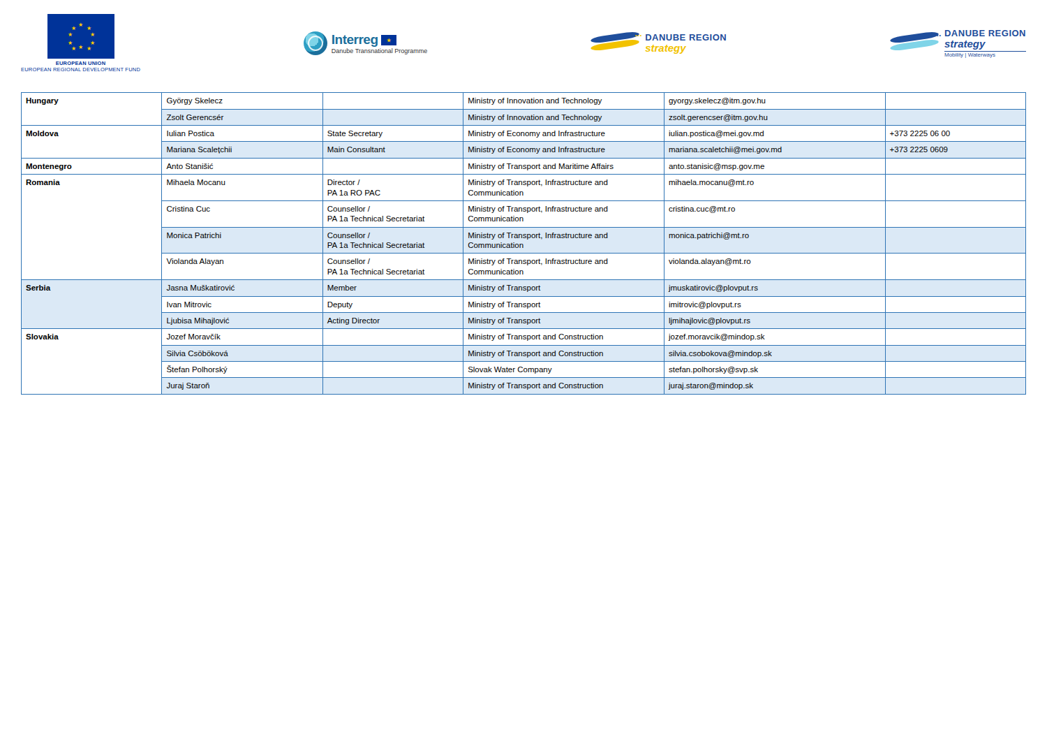★ ★ ★ ★ ★ ★ ★ ★ ★ ★
EUROPEAN UNION
EUROPEAN REGIONAL DEVELOPMENT FUND
Interreg
Danube Transnational Programme
•••
DANUBE REGION
strategy
•••
DANUBE REGION
strategy
Mobility | Waterways
| Hungary | György Skelecz | | Ministry of Innovation and Technology | gyorgy.skelecz@itm.gov.hu | |
| Zsolt Gerencsér | | Ministry of Innovation and Technology | zsolt.gerencser@itm.gov.hu | |
| Moldova | Iulian Postica | State Secretary | Ministry of Economy and Infrastructure | iulian.postica@mei.gov.md | +373 2225 06 00 |
| Mariana Scalețchii | Main Consultant | Ministry of Economy and Infrastructure | mariana.scaletchii@mei.gov.md | +373 2225 0609 |
| Montenegro | Anto Stanišić | | Ministry of Transport and Maritime Affairs | anto.stanisic@msp.gov.me | |
| Romania | Mihaela Mocanu | Director / PA 1a RO PAC | Ministry of Transport, Infrastructure and Communication | mihaela.mocanu@mt.ro | |
| Cristina Cuc | Counsellor / PA 1a Technical Secretariat | Ministry of Transport, Infrastructure and Communication | cristina.cuc@mt.ro | |
| Monica Patrichi | Counsellor / PA 1a Technical Secretariat | Ministry of Transport, Infrastructure and Communication | monica.patrichi@mt.ro | |
| Violanda Alayan | Counsellor / PA 1a Technical Secretariat | Ministry of Transport, Infrastructure and Communication | violanda.alayan@mt.ro | |
| Serbia | Jasna Muškatirović | Member | Ministry of Transport | jmuskatirovic@plovput.rs | |
| Ivan Mitrovic | Deputy | Ministry of Transport | imitrovic@plovput.rs | |
| Ljubisa Mihajlović | Acting Director | Ministry of Transport | ljmihajlovic@plovput.rs | |
| Slovakia | Jozef Moravčík | | Ministry of Transport and Construction | jozef.moravcik@mindop.sk | |
| Silvia Csöböková | | Ministry of Transport and Construction | silvia.csobokova@mindop.sk | |
| Štefan Polhorský | | Slovak Water Company | stefan.polhorsky@svp.sk | |
| Juraj Staroň | | Ministry of Transport and Construction | juraj.staron@mindop.sk | |